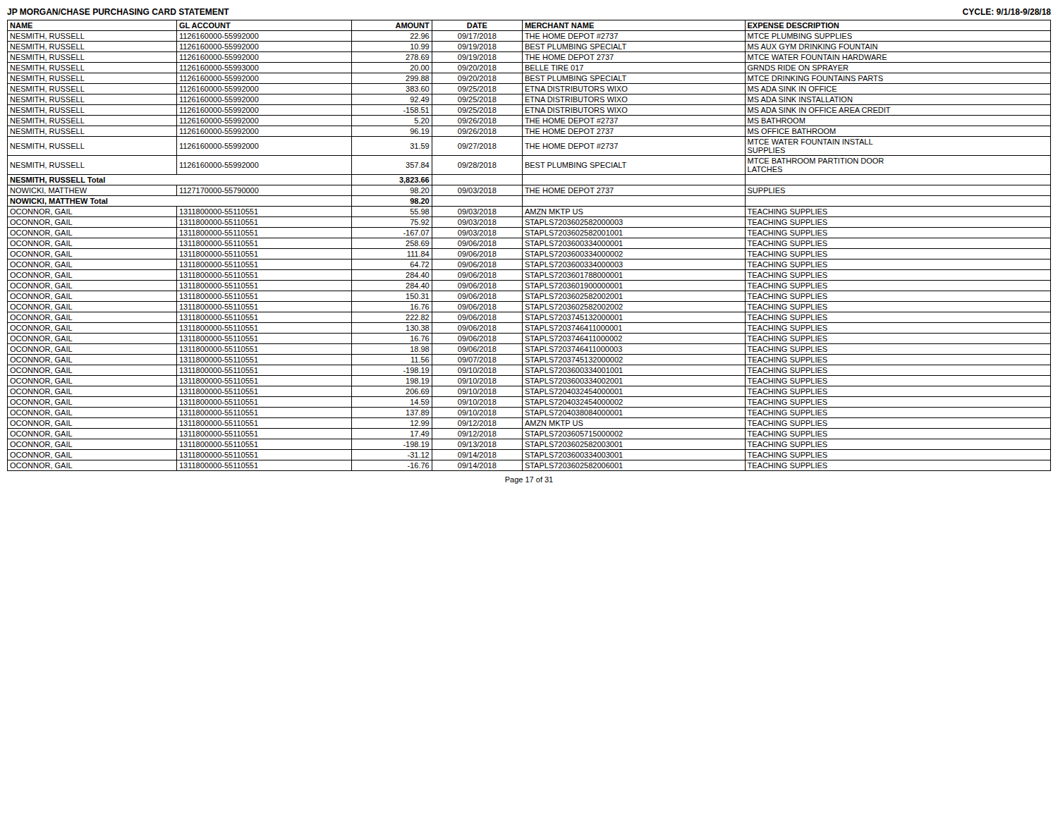JP MORGAN/CHASE PURCHASING CARD STATEMENT CYCLE: 9/1/18-9/28/18
| NAME | GL ACCOUNT | AMOUNT | DATE | MERCHANT NAME | EXPENSE DESCRIPTION |
| --- | --- | --- | --- | --- | --- |
| NESMITH, RUSSELL | 1126160000-55992000 | 22.96 | 09/17/2018 | THE HOME DEPOT #2737 | MTCE PLUMBING SUPPLIES |
| NESMITH, RUSSELL | 1126160000-55992000 | 10.99 | 09/19/2018 | BEST PLUMBING SPECIALT | MS AUX GYM DRINKING FOUNTAIN |
| NESMITH, RUSSELL | 1126160000-55992000 | 278.69 | 09/19/2018 | THE HOME DEPOT 2737 | MTCE WATER FOUNTAIN HARDWARE |
| NESMITH, RUSSELL | 1126160000-55993000 | 20.00 | 09/20/2018 | BELLE TIRE 017 | GRNDS RIDE ON SPRAYER |
| NESMITH, RUSSELL | 1126160000-55992000 | 299.88 | 09/20/2018 | BEST PLUMBING SPECIALT | MTCE DRINKING FOUNTAINS PARTS |
| NESMITH, RUSSELL | 1126160000-55992000 | 383.60 | 09/25/2018 | ETNA DISTRIBUTORS WIXO | MS ADA SINK IN OFFICE |
| NESMITH, RUSSELL | 1126160000-55992000 | 92.49 | 09/25/2018 | ETNA DISTRIBUTORS WIXO | MS ADA SINK INSTALLATION |
| NESMITH, RUSSELL | 1126160000-55992000 | -158.51 | 09/25/2018 | ETNA DISTRIBUTORS WIXO | MS ADA SINK IN OFFICE AREA CREDIT |
| NESMITH, RUSSELL | 1126160000-55992000 | 5.20 | 09/26/2018 | THE HOME DEPOT #2737 | MS BATHROOM |
| NESMITH, RUSSELL | 1126160000-55992000 | 96.19 | 09/26/2018 | THE HOME DEPOT 2737 | MS OFFICE BATHROOM |
| NESMITH, RUSSELL | 1126160000-55992000 | 31.59 | 09/27/2018 | THE HOME DEPOT #2737 | MTCE WATER FOUNTAIN INSTALL SUPPLIES |
| NESMITH, RUSSELL | 1126160000-55992000 | 357.84 | 09/28/2018 | BEST PLUMBING SPECIALT | MTCE BATHROOM PARTITION DOOR LATCHES |
| NESMITH, RUSSELL Total | 3,823.66 | | | |
| NOWICKI, MATTHEW | 1127170000-55790000 | 98.20 | 09/03/2018 | THE HOME DEPOT 2737 | SUPPLIES |
| NOWICKI, MATTHEW Total | 98.20 | | | |
| OCONNOR, GAIL | 1311800000-55110551 | 55.98 | 09/03/2018 | AMZN MKTP US | TEACHING SUPPLIES |
| OCONNOR, GAIL | 1311800000-55110551 | 75.92 | 09/03/2018 | STAPLS7203602582000003 | TEACHING SUPPLIES |
| OCONNOR, GAIL | 1311800000-55110551 | -167.07 | 09/03/2018 | STAPLS7203602582001001 | TEACHING SUPPLIES |
| OCONNOR, GAIL | 1311800000-55110551 | 258.69 | 09/06/2018 | STAPLS7203600334000001 | TEACHING SUPPLIES |
| OCONNOR, GAIL | 1311800000-55110551 | 111.84 | 09/06/2018 | STAPLS7203600334000002 | TEACHING SUPPLIES |
| OCONNOR, GAIL | 1311800000-55110551 | 64.72 | 09/06/2018 | STAPLS7203600334000003 | TEACHING SUPPLIES |
| OCONNOR, GAIL | 1311800000-55110551 | 284.40 | 09/06/2018 | STAPLS7203601788000001 | TEACHING SUPPLIES |
| OCONNOR, GAIL | 1311800000-55110551 | 284.40 | 09/06/2018 | STAPLS7203601900000001 | TEACHING SUPPLIES |
| OCONNOR, GAIL | 1311800000-55110551 | 150.31 | 09/06/2018 | STAPLS7203602582002001 | TEACHING SUPPLIES |
| OCONNOR, GAIL | 1311800000-55110551 | 16.76 | 09/06/2018 | STAPLS7203602582002002 | TEACHING SUPPLIES |
| OCONNOR, GAIL | 1311800000-55110551 | 222.82 | 09/06/2018 | STAPLS7203745132000001 | TEACHING SUPPLIES |
| OCONNOR, GAIL | 1311800000-55110551 | 130.38 | 09/06/2018 | STAPLS7203746411000001 | TEACHING SUPPLIES |
| OCONNOR, GAIL | 1311800000-55110551 | 16.76 | 09/06/2018 | STAPLS7203746411000002 | TEACHING SUPPLIES |
| OCONNOR, GAIL | 1311800000-55110551 | 18.98 | 09/06/2018 | STAPLS7203746411000003 | TEACHING SUPPLIES |
| OCONNOR, GAIL | 1311800000-55110551 | 11.56 | 09/07/2018 | STAPLS7203745132000002 | TEACHING SUPPLIES |
| OCONNOR, GAIL | 1311800000-55110551 | -198.19 | 09/10/2018 | STAPLS7203600334001001 | TEACHING SUPPLIES |
| OCONNOR, GAIL | 1311800000-55110551 | 198.19 | 09/10/2018 | STAPLS7203600334002001 | TEACHING SUPPLIES |
| OCONNOR, GAIL | 1311800000-55110551 | 206.69 | 09/10/2018 | STAPLS7204032454000001 | TEACHING SUPPLIES |
| OCONNOR, GAIL | 1311800000-55110551 | 14.59 | 09/10/2018 | STAPLS7204032454000002 | TEACHING SUPPLIES |
| OCONNOR, GAIL | 1311800000-55110551 | 137.89 | 09/10/2018 | STAPLS7204038084000001 | TEACHING SUPPLIES |
| OCONNOR, GAIL | 1311800000-55110551 | 12.99 | 09/12/2018 | AMZN MKTP US | TEACHING SUPPLIES |
| OCONNOR, GAIL | 1311800000-55110551 | 17.49 | 09/12/2018 | STAPLS7203605715000002 | TEACHING SUPPLIES |
| OCONNOR, GAIL | 1311800000-55110551 | -198.19 | 09/13/2018 | STAPLS7203602582003001 | TEACHING SUPPLIES |
| OCONNOR, GAIL | 1311800000-55110551 | -31.12 | 09/14/2018 | STAPLS7203600334003001 | TEACHING SUPPLIES |
| OCONNOR, GAIL | 1311800000-55110551 | -16.76 | 09/14/2018 | STAPLS7203602582006001 | TEACHING SUPPLIES |
Page 17 of 31